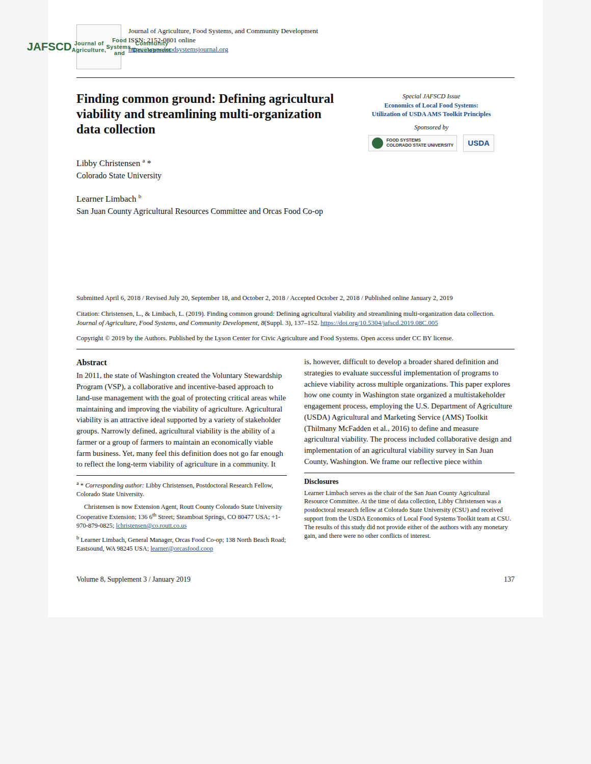JAFSCD Journal of Agriculture, Food Systems, and Community Development
Journal of Agriculture, Food Systems, and Community Development
ISSN: 2152-0801 online
https://www.foodsystemsjournal.org
Finding common ground: Defining agricultural viability and streamlining multi-organization data collection
Special JAFSCD Issue
Economics of Local Food Systems:
Utilization of USDA AMS Toolkit Principles
Sponsored by
FOOD SYSTEMS
COLORADO STATE UNIVERSITY
USDA
Libby Christensen a *
Colorado State University
Learner Limbach b
San Juan County Agricultural Resources Committee and Orcas Food Co-op
Submitted April 6, 2018 / Revised July 20, September 18, and October 2, 2018 / Accepted October 2, 2018 / Published online January 2, 2019
Citation: Christensen, L., & Limbach, L. (2019). Finding common ground: Defining agricultural viability and streamlining multi-organization data collection. Journal of Agriculture, Food Systems, and Community Development, 8(Suppl. 3), 137–152. https://doi.org/10.5304/jafscd.2019.08C.005
Copyright © 2019 by the Authors. Published by the Lyson Center for Civic Agriculture and Food Systems. Open access under CC BY license.
Abstract
In 2011, the state of Washington created the Voluntary Stewardship Program (VSP), a collaborative and incentive-based approach to land-use management with the goal of protecting critical areas while maintaining and improving the viability of agriculture. Agricultural viability is an attractive ideal supported by a variety of stakeholder groups. Narrowly defined, agricultural viability is the ability of a farmer or a group of farmers to maintain an economically viable farm business. Yet, many feel this definition does not go far enough to reflect the long-term viability of agriculture in a community. It
a * Corresponding author: Libby Christensen, Postdoctoral Research Fellow, Colorado State University.
Christensen is now Extension Agent, Routt County Colorado State University Cooperative Extension; 136 6th Street; Steamboat Springs, CO 80477 USA; +1-970-879-0825; lchristensen@co.routt.co.us
b Learner Limbach, General Manager, Orcas Food Co-op; 138 North Beach Road; Eastsound, WA 98245 USA; learner@orcasfood.coop
is, however, difficult to develop a broader shared definition and strategies to evaluate successful implementation of programs to achieve viability across multiple organizations. This paper explores how one county in Washington state organized a multistakeholder engagement process, employing the U.S. Department of Agriculture (USDA) Agricultural and Marketing Service (AMS) Toolkit (Thilmany McFadden et al., 2016) to define and measure agricultural viability. The process included collaborative design and implementation of an agricultural viability survey in San Juan County, Washington. We frame our reflective piece within
Disclosures
Learner Limbach serves as the chair of the San Juan County Agricultural Resource Committee. At the time of data collection, Libby Christensen was a postdoctoral research fellow at Colorado State University (CSU) and received support from the USDA Economics of Local Food Systems Toolkit team at CSU. The results of this study did not provide either of the authors with any monetary gain, and there were no other conflicts of interest.
Volume 8, Supplement 3 / January 2019
137